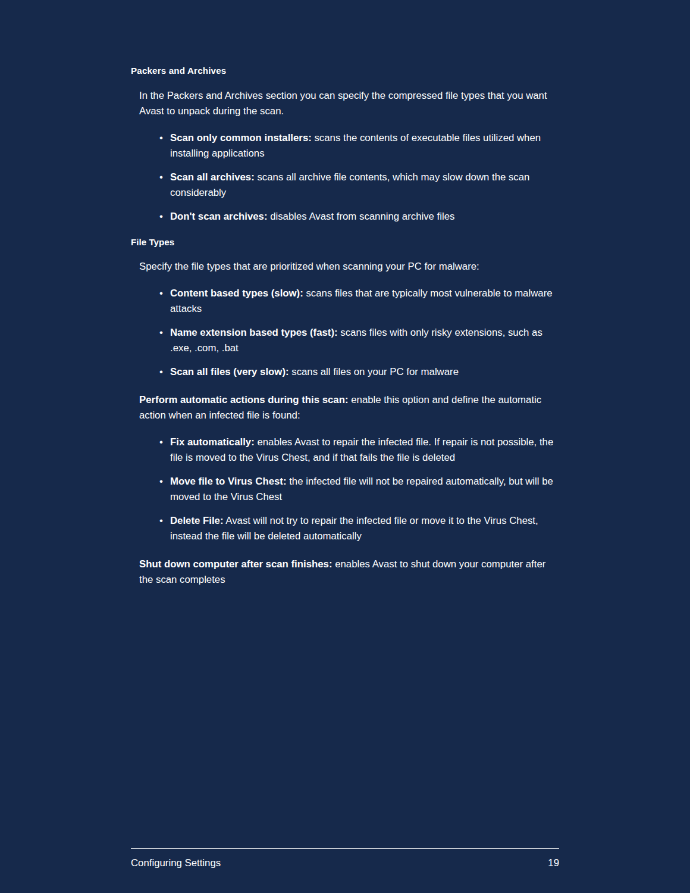Packers and Archives
In the Packers and Archives section you can specify the compressed file types that you want Avast to unpack during the scan.
Scan only common installers: scans the contents of executable files utilized when installing applications
Scan all archives: scans all archive file contents, which may slow down the scan considerably
Don't scan archives: disables Avast from scanning archive files
File Types
Specify the file types that are prioritized when scanning your PC for malware:
Content based types (slow): scans files that are typically most vulnerable to malware attacks
Name extension based types (fast): scans files with only risky extensions, such as .exe, .com, .bat
Scan all files (very slow): scans all files on your PC for malware
Perform automatic actions during this scan: enable this option and define the automatic action when an infected file is found:
Fix automatically: enables Avast to repair the infected file. If repair is not possible, the file is moved to the Virus Chest, and if that fails the file is deleted
Move file to Virus Chest: the infected file will not be repaired automatically, but will be moved to the Virus Chest
Delete File: Avast will not try to repair the infected file or move it to the Virus Chest, instead the file will be deleted automatically
Shut down computer after scan finishes: enables Avast to shut down your computer after the scan completes
Configuring Settings 19